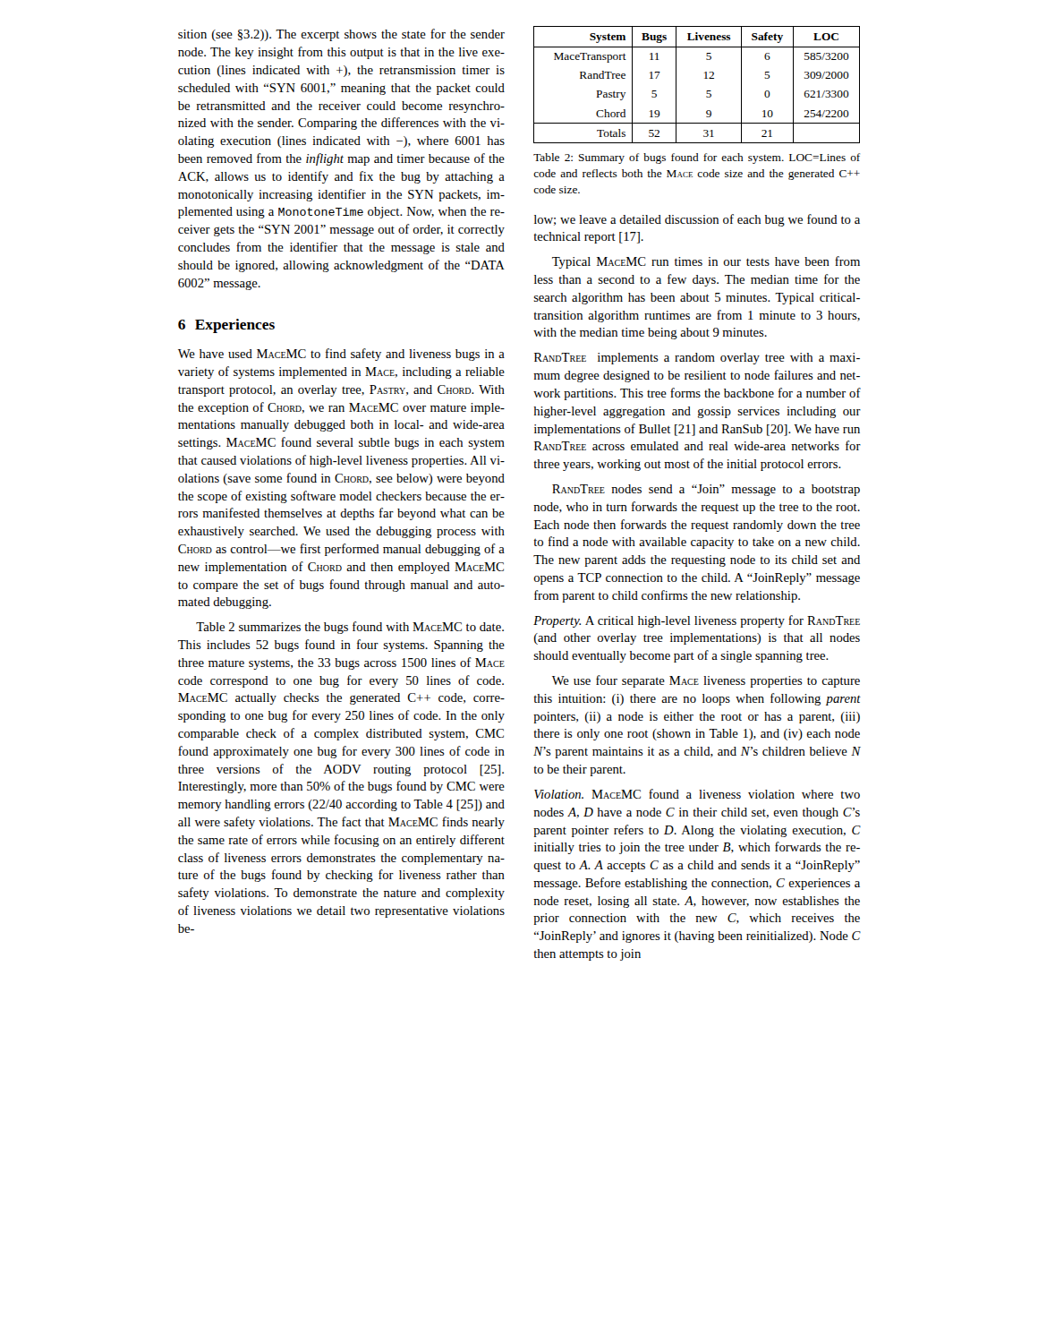sition (see §3.2)). The excerpt shows the state for the sender node. The key insight from this output is that in the live execution (lines indicated with +), the retransmission timer is scheduled with “SYN 6001,” meaning that the packet could be retransmitted and the receiver could become resynchronized with the sender. Comparing the differences with the violating execution (lines indicated with −), where 6001 has been removed from the inflight map and timer because of the ACK, allows us to identify and fix the bug by attaching a monotonically increasing identifier in the SYN packets, implemented using a MonotoneTime object. Now, when the receiver gets the “SYN 2001” message out of order, it correctly concludes from the identifier that the message is stale and should be ignored, allowing acknowledgment of the “DATA 6002” message.
6 Experiences
We have used MaceMC to find safety and liveness bugs in a variety of systems implemented in Mace, including a reliable transport protocol, an overlay tree, Pastry, and Chord. With the exception of Chord, we ran MaceMC over mature implementations manually debugged both in local- and wide-area settings. MaceMC found several subtle bugs in each system that caused violations of high-level liveness properties. All violations (save some found in Chord, see below) were beyond the scope of existing software model checkers because the errors manifested themselves at depths far beyond what can be exhaustively searched. We used the debugging process with Chord as control—we first performed manual debugging of a new implementation of Chord and then employed MaceMC to compare the set of bugs found through manual and automated debugging.
Table 2 summarizes the bugs found with MaceMC to date. This includes 52 bugs found in four systems. Spanning the three mature systems, the 33 bugs across 1500 lines of Mace code correspond to one bug for every 50 lines of code. MaceMC actually checks the generated C++ code, corresponding to one bug for every 250 lines of code. In the only comparable check of a complex distributed system, CMC found approximately one bug for every 300 lines of code in three versions of the AODV routing protocol [25]. Interestingly, more than 50% of the bugs found by CMC were memory handling errors (22/40 according to Table 4 [25]) and all were safety violations. The fact that MaceMC finds nearly the same rate of errors while focusing on an entirely different class of liveness errors demonstrates the complementary nature of the bugs found by checking for liveness rather than safety violations. To demonstrate the nature and complexity of liveness violations we detail two representative violations be-
| System | Bugs | Liveness | Safety | LOC |
| --- | --- | --- | --- | --- |
| MaceTransport | 11 | 5 | 6 | 585/3200 |
| RandTree | 17 | 12 | 5 | 309/2000 |
| Pastry | 5 | 5 | 0 | 621/3300 |
| Chord | 19 | 9 | 10 | 254/2200 |
| Totals | 52 | 31 | 21 | |
Table 2: Summary of bugs found for each system. LOC=Lines of code and reflects both the Mace code size and the generated C++ code size.
low; we leave a detailed discussion of each bug we found to a technical report [17].
Typical MaceMC run times in our tests have been from less than a second to a few days. The median time for the search algorithm has been about 5 minutes. Typical critical-transition algorithm runtimes are from 1 minute to 3 hours, with the median time being about 9 minutes.
RandTree implements a random overlay tree with a maximum degree designed to be resilient to node failures and network partitions. This tree forms the backbone for a number of higher-level aggregation and gossip services including our implementations of Bullet [21] and RanSub [20]. We have run RandTree across emulated and real wide-area networks for three years, working out most of the initial protocol errors.
RandTree nodes send a “Join” message to a bootstrap node, who in turn forwards the request up the tree to the root. Each node then forwards the request randomly down the tree to find a node with available capacity to take on a new child. The new parent adds the requesting node to its child set and opens a TCP connection to the child. A “JoinReply” message from parent to child confirms the new relationship.
Property. A critical high-level liveness property for RandTree (and other overlay tree implementations) is that all nodes should eventually become part of a single spanning tree.
We use four separate Mace liveness properties to capture this intuition: (i) there are no loops when following parent pointers, (ii) a node is either the root or has a parent, (iii) there is only one root (shown in Table 1), and (iv) each node N’s parent maintains it as a child, and N’s children believe N to be their parent.
Violation. MaceMC found a liveness violation where two nodes A, D have a node C in their child set, even though C’s parent pointer refers to D. Along the violating execution, C initially tries to join the tree under B, which forwards the request to A. A accepts C as a child and sends it a “JoinReply” message. Before establishing the connection, C experiences a node reset, losing all state. A, however, now establishes the prior connection with the new C, which receives the “JoinReply’ and ignores it (having been reinitialized). Node C then attempts to join